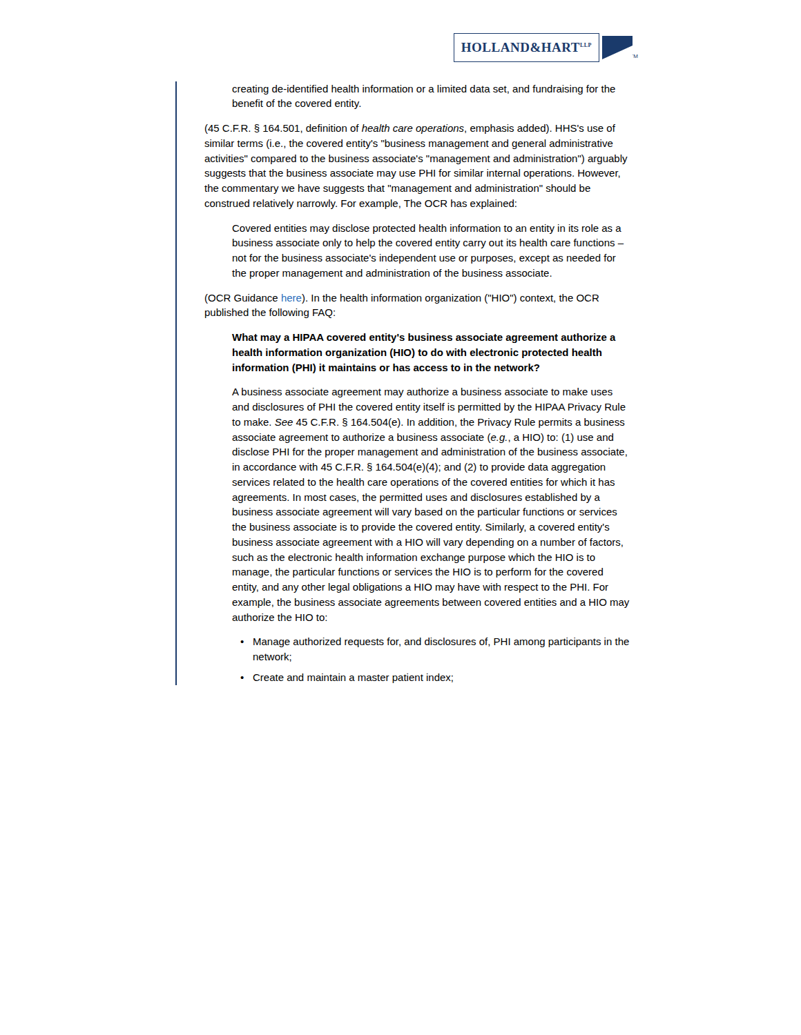HOLLAND&HARTLLP TM
creating de-identified health information or a limited data set, and fundraising for the benefit of the covered entity.
(45 C.F.R. § 164.501, definition of health care operations, emphasis added). HHS's use of similar terms (i.e., the covered entity's "business management and general administrative activities" compared to the business associate's "management and administration") arguably suggests that the business associate may use PHI for similar internal operations. However, the commentary we have suggests that "management and administration" should be construed relatively narrowly. For example, The OCR has explained:
Covered entities may disclose protected health information to an entity in its role as a business associate only to help the covered entity carry out its health care functions – not for the business associate's independent use or purposes, except as needed for the proper management and administration of the business associate.
(OCR Guidance here). In the health information organization ("HIO") context, the OCR published the following FAQ:
What may a HIPAA covered entity's business associate agreement authorize a health information organization (HIO) to do with electronic protected health information (PHI) it maintains or has access to in the network?
A business associate agreement may authorize a business associate to make uses and disclosures of PHI the covered entity itself is permitted by the HIPAA Privacy Rule to make. See 45 C.F.R. § 164.504(e). In addition, the Privacy Rule permits a business associate agreement to authorize a business associate (e.g., a HIO) to: (1) use and disclose PHI for the proper management and administration of the business associate, in accordance with 45 C.F.R. § 164.504(e)(4); and (2) to provide data aggregation services related to the health care operations of the covered entities for which it has agreements. In most cases, the permitted uses and disclosures established by a business associate agreement will vary based on the particular functions or services the business associate is to provide the covered entity. Similarly, a covered entity's business associate agreement with a HIO will vary depending on a number of factors, such as the electronic health information exchange purpose which the HIO is to manage, the particular functions or services the HIO is to perform for the covered entity, and any other legal obligations a HIO may have with respect to the PHI. For example, the business associate agreements between covered entities and a HIO may authorize the HIO to:
Manage authorized requests for, and disclosures of, PHI among participants in the network;
Create and maintain a master patient index;